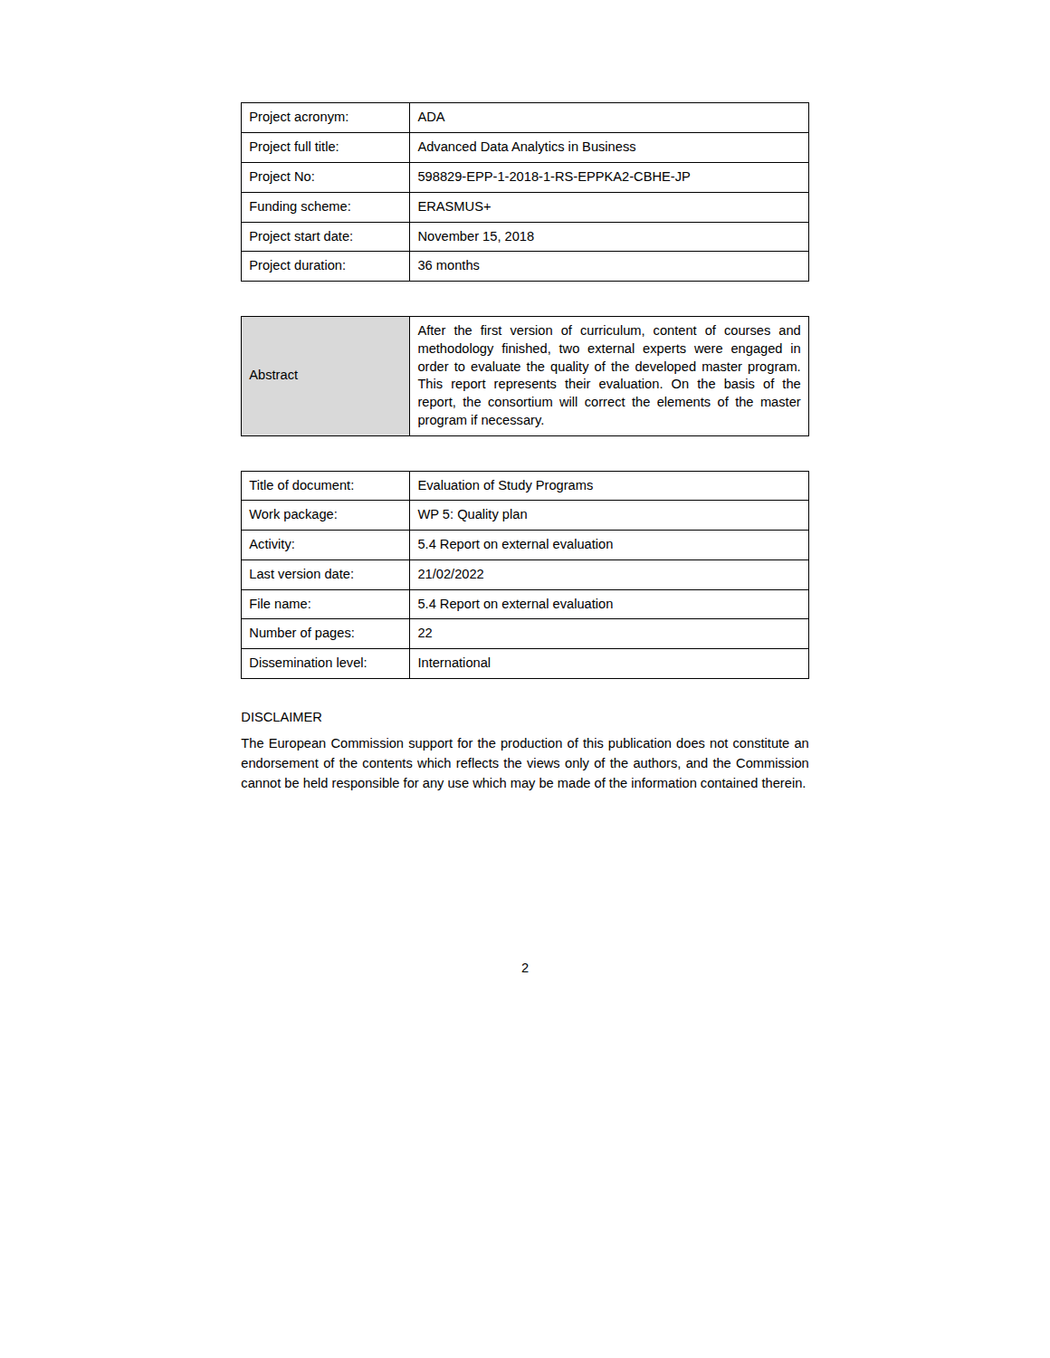| Project acronym: | ADA |
| Project full title: | Advanced Data Analytics in Business |
| Project No: | 598829-EPP-1-2018-1-RS-EPPKA2-CBHE-JP |
| Funding scheme: | ERASMUS+ |
| Project start date: | November 15, 2018 |
| Project duration: | 36 months |
| Abstract | After the first version of curriculum, content of courses and methodology finished, two external experts were engaged in order to evaluate the quality of the developed master program. This report represents their evaluation. On the basis of the report, the consortium will correct the elements of the master program if necessary. |
| Title of document: | Evaluation of Study Programs |
| Work package: | WP 5: Quality plan |
| Activity: | 5.4 Report on external evaluation |
| Last version date: | 21/02/2022 |
| File name: | 5.4 Report on external evaluation |
| Number of pages: | 22 |
| Dissemination level: | International |
DISCLAIMER
The European Commission support for the production of this publication does not constitute an endorsement of the contents which reflects the views only of the authors, and the Commission cannot be held responsible for any use which may be made of the information contained therein.
2